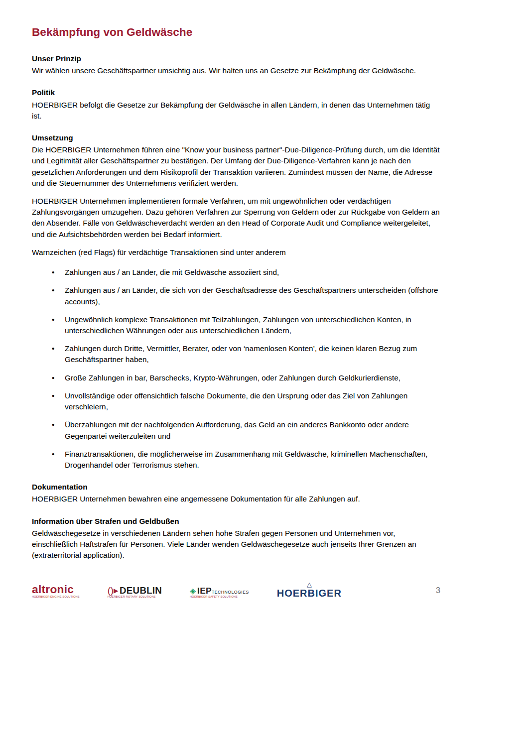Bekämpfung von Geldwäsche
Unser Prinzip
Wir wählen unsere Geschäftspartner umsichtig aus. Wir halten uns an Gesetze zur Bekämpfung der Geldwäsche.
Politik
HOERBIGER befolgt die Gesetze zur Bekämpfung der Geldwäsche in allen Ländern, in denen das Unternehmen tätig ist.
Umsetzung
Die HOERBIGER Unternehmen führen eine "Know your business partner"-Due-Diligence-Prüfung durch, um die Identität und Legitimität aller Geschäftspartner zu bestätigen. Der Umfang der Due-Diligence-Verfahren kann je nach den gesetzlichen Anforderungen und dem Risikoprofil der Transaktion variieren. Zumindest müssen der Name, die Adresse und die Steuernummer des Unternehmens verifiziert werden.
HOERBIGER Unternehmen implementieren formale Verfahren, um mit ungewöhnlichen oder verdächtigen Zahlungsvorgängen umzugehen. Dazu gehören Verfahren zur Sperrung von Geldern oder zur Rückgabe von Geldern an den Absender. Fälle von Geldwäscheverdacht werden an den Head of Corporate Audit und Compliance weitergeleitet, und die Aufsichtsbehörden werden bei Bedarf informiert.
Warnzeichen (red Flags) für verdächtige Transaktionen sind unter anderem
Zahlungen aus / an Länder, die mit Geldwäsche assoziiert sind,
Zahlungen aus / an Länder, die sich von der Geschäftsadresse des Geschäftspartners unterscheiden (offshore accounts),
Ungewöhnlich komplexe Transaktionen mit Teilzahlungen, Zahlungen von unterschiedlichen Konten, in unterschiedlichen Währungen oder aus unterschiedlichen Ländern,
Zahlungen durch Dritte, Vermittler, Berater, oder von ‘namenlosen Konten’, die keinen klaren Bezug zum Geschäftspartner haben,
Große Zahlungen in bar, Barschecks, Krypto-Währungen, oder Zahlungen durch Geldkurierdienste,
Unvollständige oder offensichtlich falsche Dokumente, die den Ursprung oder das Ziel von Zahlungen verschleiern,
Überzahlungen mit der nachfolgenden Aufforderung, das Geld an ein anderes Bankkonto oder andere Gegenpartei weiterzuleiten und
Finanztransaktionen, die möglicherweise im Zusammenhang mit Geldwäsche, kriminellen Machenschaften, Drogenhandel oder Terrorismus stehen.
Dokumentation
HOERBIGER Unternehmen bewahren eine angemessene Dokumentation für alle Zahlungen auf.
Information über Strafen und Geldbußen
Geldwäschegesetze in verschiedenen Ländern sehen hohe Strafen gegen Personen und Unternehmen vor, einschließlich Haftstrafen für Personen. Viele Länder wenden Geldwäschegesetze auch jenseits Ihrer Grenzen an (extraterritorial application).
altronic
HOERBIGER Engine Solutions
()▸DEUBLIN
HOERBIGER Rotary Solutions
◈IEP TECHNOLOGIES
HOERBIGER Safety Solutions
△
HOERBIGER
3